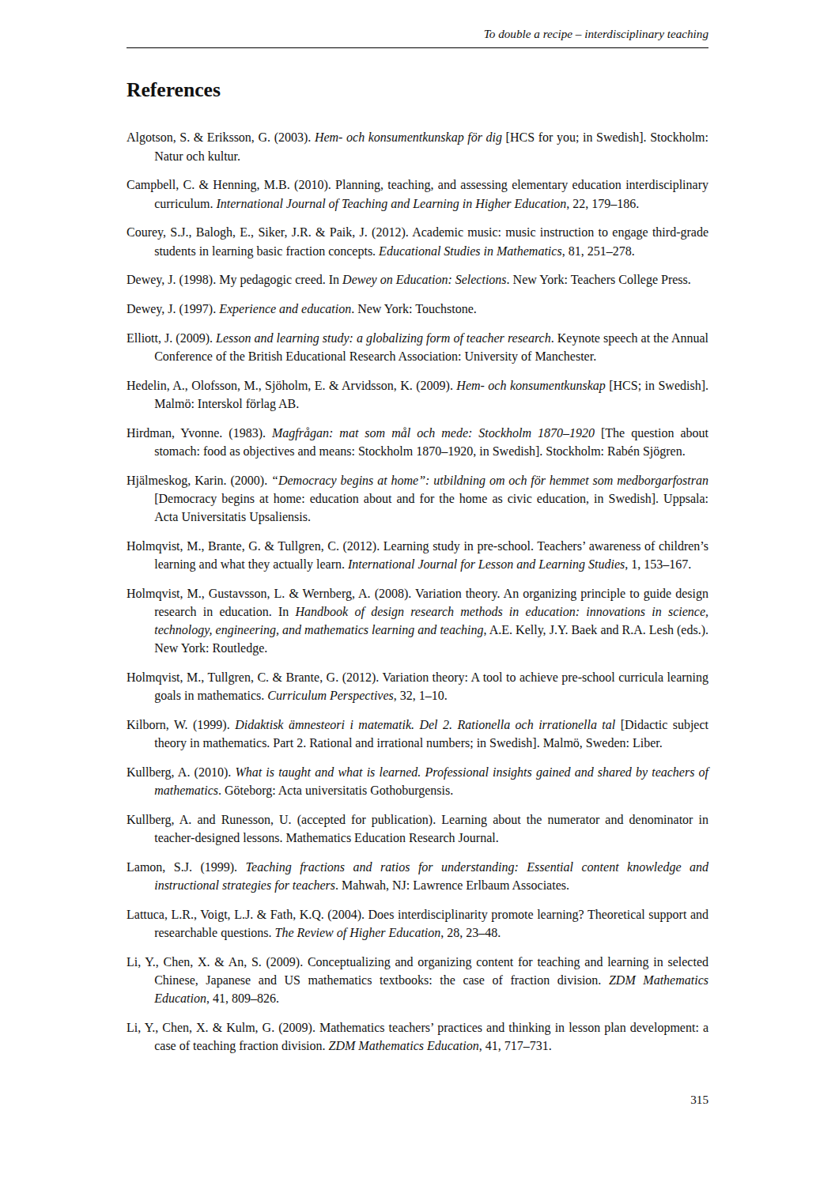To double a recipe – interdisciplinary teaching
References
Algotson, S. & Eriksson, G. (2003). Hem- och konsumentkunskap för dig [HCS for you; in Swedish]. Stockholm: Natur och kultur.
Campbell, C. & Henning, M.B. (2010). Planning, teaching, and assessing elementary education interdisciplinary curriculum. International Journal of Teaching and Learning in Higher Education, 22, 179–186.
Courey, S.J., Balogh, E., Siker, J.R. & Paik, J. (2012). Academic music: music instruction to engage third-grade students in learning basic fraction concepts. Educational Studies in Mathematics, 81, 251–278.
Dewey, J. (1998). My pedagogic creed. In Dewey on Education: Selections. New York: Teachers College Press.
Dewey, J. (1997). Experience and education. New York: Touchstone.
Elliott, J. (2009). Lesson and learning study: a globalizing form of teacher research. Keynote speech at the Annual Conference of the British Educational Research Association: University of Manchester.
Hedelin, A., Olofsson, M., Sjöholm, E. & Arvidsson, K. (2009). Hem- och konsumentkunskap [HCS; in Swedish]. Malmö: Interskol förlag AB.
Hirdman, Yvonne. (1983). Magfrågan: mat som mål och mede: Stockholm 1870–1920 [The question about stomach: food as objectives and means: Stockholm 1870–1920, in Swedish]. Stockholm: Rabén Sjögren.
Hjälmeskog, Karin. (2000). “Democracy begins at home”: utbildning om och för hemmet som medborgarfostran [Democracy begins at home: education about and for the home as civic education, in Swedish]. Uppsala: Acta Universitatis Upsaliensis.
Holmqvist, M., Brante, G. & Tullgren, C. (2012). Learning study in pre-school. Teachers’ awareness of children’s learning and what they actually learn. International Journal for Lesson and Learning Studies, 1, 153–167.
Holmqvist, M., Gustavsson, L. & Wernberg, A. (2008). Variation theory. An organizing principle to guide design research in education. In Handbook of design research methods in education: innovations in science, technology, engineering, and mathematics learning and teaching, A.E. Kelly, J.Y. Baek and R.A. Lesh (eds.). New York: Routledge.
Holmqvist, M., Tullgren, C. & Brante, G. (2012). Variation theory: A tool to achieve pre-school curricula learning goals in mathematics. Curriculum Perspectives, 32, 1–10.
Kilborn, W. (1999). Didaktisk ämnesteori i matematik. Del 2. Rationella och irrationella tal [Didactic subject theory in mathematics. Part 2. Rational and irrational numbers; in Swedish]. Malmö, Sweden: Liber.
Kullberg, A. (2010). What is taught and what is learned. Professional insights gained and shared by teachers of mathematics. Göteborg: Acta universitatis Gothoburgensis.
Kullberg, A. and Runesson, U. (accepted for publication). Learning about the numerator and denominator in teacher-designed lessons. Mathematics Education Research Journal.
Lamon, S.J. (1999). Teaching fractions and ratios for understanding: Essential content knowledge and instructional strategies for teachers. Mahwah, NJ: Lawrence Erlbaum Associates.
Lattuca, L.R., Voigt, L.J. & Fath, K.Q. (2004). Does interdisciplinarity promote learning? Theoretical support and researchable questions. The Review of Higher Education, 28, 23–48.
Li, Y., Chen, X. & An, S. (2009). Conceptualizing and organizing content for teaching and learning in selected Chinese, Japanese and US mathematics textbooks: the case of fraction division. ZDM Mathematics Education, 41, 809–826.
Li, Y., Chen, X. & Kulm, G. (2009). Mathematics teachers’ practices and thinking in lesson plan development: a case of teaching fraction division. ZDM Mathematics Education, 41, 717–731.
315